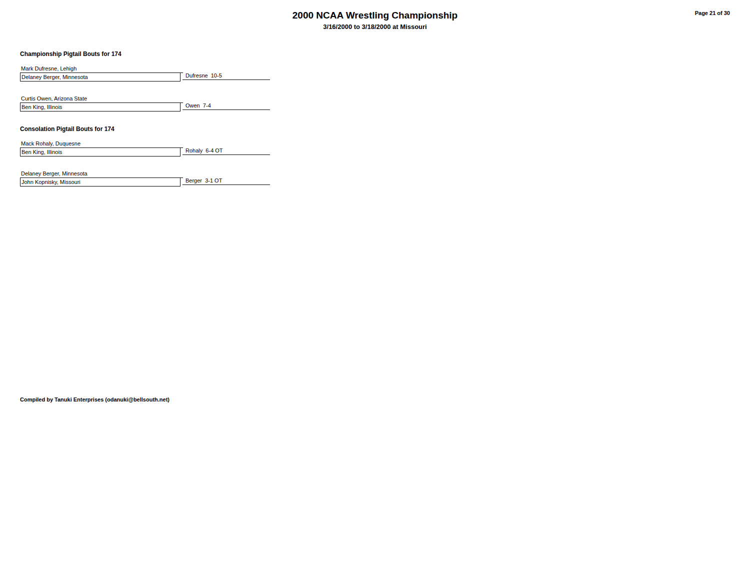Page 21 of 30
2000 NCAA Wrestling Championship
3/16/2000 to 3/18/2000 at Missouri
Championship Pigtail Bouts for 174
Mark Dufresne, Lehigh
Delaney Berger, Minnesota
Dufresne 10-5
Curtis Owen, Arizona State
Ben King, Illinois
Owen 7-4
Consolation Pigtail Bouts for 174
Mack Rohaly, Duquesne
Ben King, Illinois
Rohaly 6-4 OT
Delaney Berger, Minnesota
John Kopnisky, Missouri
Berger 3-1 OT
Compiled by Tanuki Enterprises (odanuki@bellsouth.net)